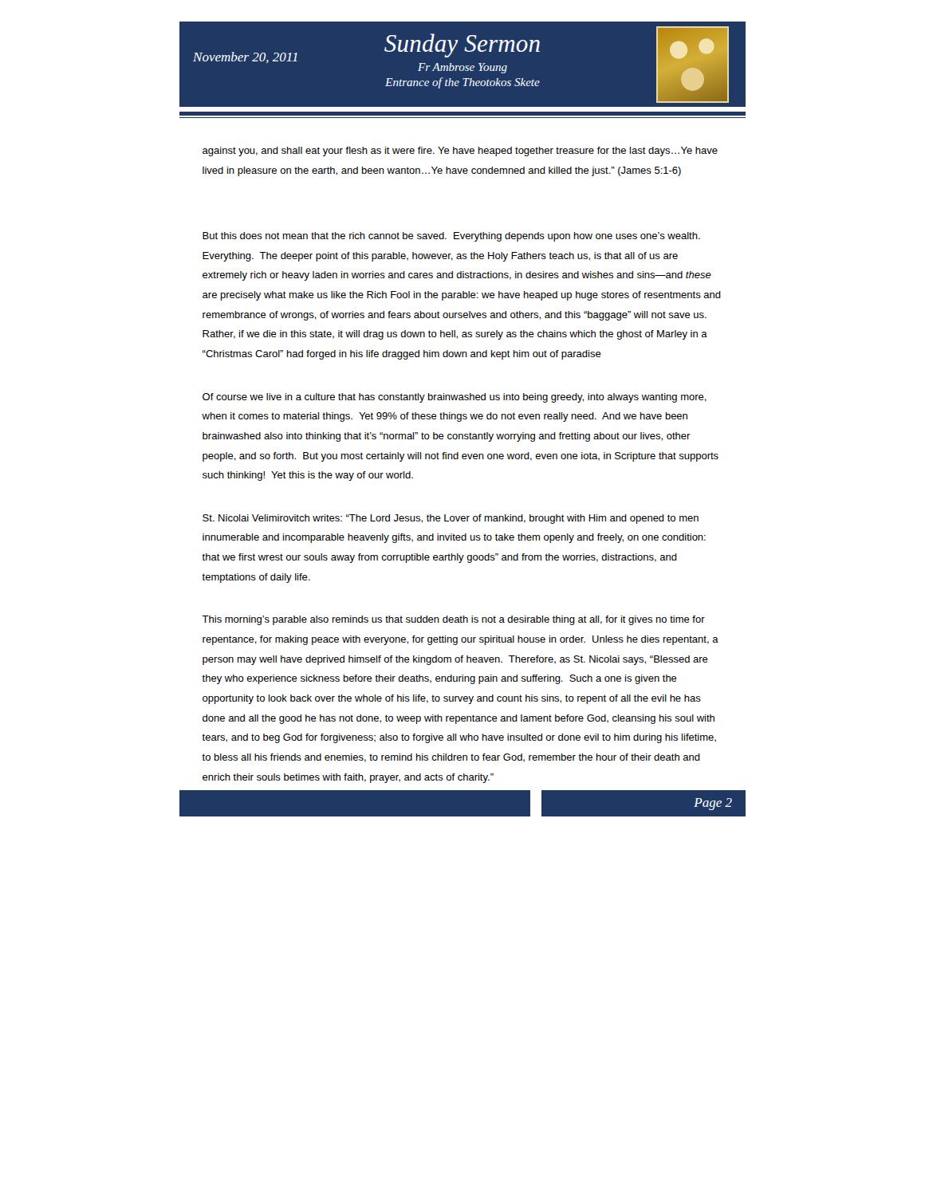November 20, 2011
Sunday Sermon
Fr Ambrose Young
Entrance of the Theotokos Skete
against you, and shall eat your flesh as it were fire. Ye have heaped together treasure for the last days…Ye have lived in pleasure on the earth, and been wanton…Ye have condemned and killed the just.” (James 5:1-6)
But this does not mean that the rich cannot be saved. Everything depends upon how one uses one’s wealth. Everything. The deeper point of this parable, however, as the Holy Fathers teach us, is that all of us are extremely rich or heavy laden in worries and cares and distractions, in desires and wishes and sins—and these are precisely what make us like the Rich Fool in the parable: we have heaped up huge stores of resentments and remembrance of wrongs, of worries and fears about ourselves and others, and this “baggage” will not save us. Rather, if we die in this state, it will drag us down to hell, as surely as the chains which the ghost of Marley in a “Christmas Carol” had forged in his life dragged him down and kept him out of paradise
Of course we live in a culture that has constantly brainwashed us into being greedy, into always wanting more, when it comes to material things. Yet 99% of these things we do not even really need. And we have been brainwashed also into thinking that it’s “normal” to be constantly worrying and fretting about our lives, other people, and so forth. But you most certainly will not find even one word, even one iota, in Scripture that supports such thinking! Yet this is the way of our world.
St. Nicolai Velimirovitch writes: “The Lord Jesus, the Lover of mankind, brought with Him and opened to men innumerable and incomparable heavenly gifts, and invited us to take them openly and freely, on one condition: that we first wrest our souls away from corruptible earthly goods” and from the worries, distractions, and temptations of daily life.
This morning’s parable also reminds us that sudden death is not a desirable thing at all, for it gives no time for repentance, for making peace with everyone, for getting our spiritual house in order. Unless he dies repentant, a person may well have deprived himself of the kingdom of heaven. Therefore, as St. Nicolai says, “Blessed are they who experience sickness before their deaths, enduring pain and suffering. Such a one is given the opportunity to look back over the whole of his life, to survey and count his sins, to repent of all the evil he has done and all the good he has not done, to weep with repentance and lament before God, cleansing his soul with tears, and to beg God for forgiveness; also to forgive all who have insulted or done evil to him during his lifetime, to bless all his friends and enemies, to remind his children to fear God, remember the hour of their death and enrich their souls betimes with faith, prayer, and acts of charity.”
Page 2